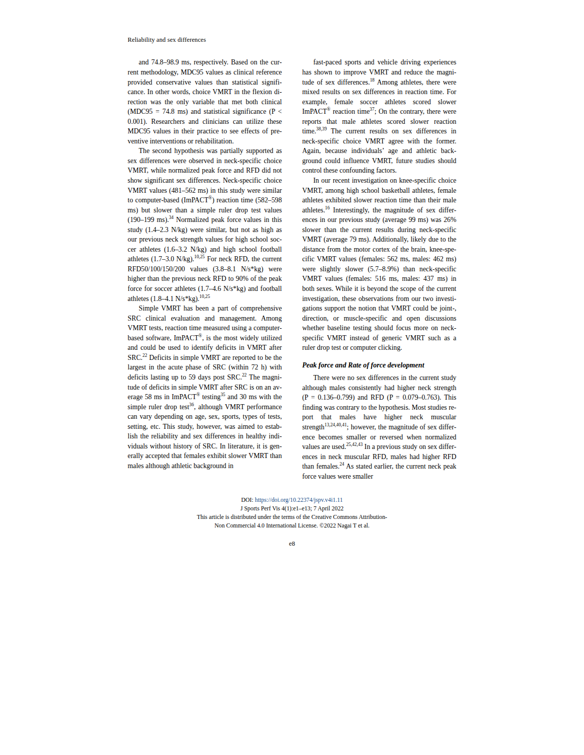Reliability and sex differences
and 74.8–98.9 ms, respectively. Based on the current methodology, MDC95 values as clinical reference provided conservative values than statistical significance. In other words, choice VMRT in the flexion direction was the only variable that met both clinical (MDC95 = 74.8 ms) and statistical significance (P < 0.001). Researchers and clinicians can utilize these MDC95 values in their practice to see effects of preventive interventions or rehabilitation.
The second hypothesis was partially supported as sex differences were observed in neck-specific choice VMRT, while normalized peak force and RFD did not show significant sex differences. Neck-specific choice VMRT values (481–562 ms) in this study were similar to computer-based (ImPACT®) reaction time (582–598 ms) but slower than a simple ruler drop test values (190–199 ms).34 Normalized peak force values in this study (1.4–2.3 N/kg) were similar, but not as high as our previous neck strength values for high school soccer athletes (1.6–3.2 N/kg) and high school football athletes (1.7–3.0 N/kg).10,25 For neck RFD, the current RFD50/100/150/200 values (3.8–8.1 N/s*kg) were higher than the previous neck RFD to 90% of the peak force for soccer athletes (1.7–4.6 N/s*kg) and football athletes (1.8–4.1 N/s*kg).10,25
Simple VMRT has been a part of comprehensive SRC clinical evaluation and management. Among VMRT tests, reaction time measured using a computer-based software, ImPACT®, is the most widely utilized and could be used to identify deficits in VMRT after SRC.22 Deficits in simple VMRT are reported to be the largest in the acute phase of SRC (within 72 h) with deficits lasting up to 59 days post SRC.22 The magnitude of deficits in simple VMRT after SRC is on an average 58 ms in ImPACT® testing35 and 30 ms with the simple ruler drop test36, although VMRT performance can vary depending on age, sex, sports, types of tests, setting, etc. This study, however, was aimed to establish the reliability and sex differences in healthy individuals without history of SRC. In literature, it is generally accepted that females exhibit slower VMRT than males although athletic background in
fast-paced sports and vehicle driving experiences has shown to improve VMRT and reduce the magnitude of sex differences.18 Among athletes, there were mixed results on sex differences in reaction time. For example, female soccer athletes scored slower ImPACT® reaction time37; On the contrary, there were reports that male athletes scored slower reaction time.38,39 The current results on sex differences in neck-specific choice VMRT agree with the former. Again, because individuals’ age and athletic background could influence VMRT, future studies should control these confounding factors.
In our recent investigation on knee-specific choice VMRT, among high school basketball athletes, female athletes exhibited slower reaction time than their male athletes.16 Interestingly, the magnitude of sex differences in our previous study (average 99 ms) was 26% slower than the current results during neck-specific VMRT (average 79 ms). Additionally, likely due to the distance from the motor cortex of the brain, knee-specific VMRT values (females: 562 ms, males: 462 ms) were slightly slower (5.7–8.9%) than neck-specific VMRT values (females: 516 ms, males: 437 ms) in both sexes. While it is beyond the scope of the current investigation, these observations from our two investigations support the notion that VMRT could be joint-, direction, or muscle-specific and open discussions whether baseline testing should focus more on neck-specific VMRT instead of generic VMRT such as a ruler drop test or computer clicking.
Peak force and Rate of force development
There were no sex differences in the current study although males consistently had higher neck strength (P = 0.136–0.799) and RFD (P = 0.079–0.763). This finding was contrary to the hypothesis. Most studies report that males have higher neck muscular strength13,24,40,41; however, the magnitude of sex difference becomes smaller or reversed when normalized values are used.25,42,43 In a previous study on sex differences in neck muscular RFD, males had higher RFD than females.24 As stated earlier, the current neck peak force values were smaller
DOI: https://doi.org/10.22374/jspv.v4i1.11
J Sports Perf Vis 4(1):e1–e13; 7 April 2022
This article is distributed under the terms of the Creative Commons Attribution-
Non Commercial 4.0 International License. ©2022 Nagai T et al.
e8